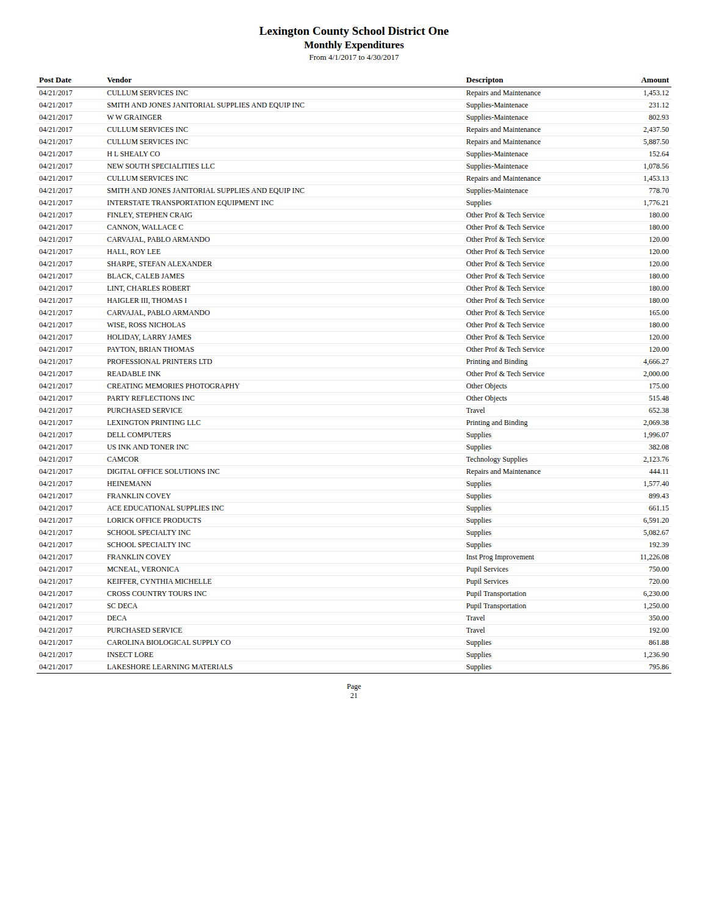Lexington County School District One
Monthly Expenditures
From 4/1/2017 to 4/30/2017
| Post Date | Vendor | Descripton | Amount |
| --- | --- | --- | --- |
| 04/21/2017 | CULLUM SERVICES INC | Repairs and Maintenance | 1,453.12 |
| 04/21/2017 | SMITH AND JONES JANITORIAL SUPPLIES AND EQUIP INC | Supplies-Maintenace | 231.12 |
| 04/21/2017 | W W GRAINGER | Supplies-Maintenace | 802.93 |
| 04/21/2017 | CULLUM SERVICES INC | Repairs and Maintenance | 2,437.50 |
| 04/21/2017 | CULLUM SERVICES INC | Repairs and Maintenance | 5,887.50 |
| 04/21/2017 | H L SHEALY CO | Supplies-Maintenace | 152.64 |
| 04/21/2017 | NEW SOUTH SPECIALITIES LLC | Supplies-Maintenace | 1,078.56 |
| 04/21/2017 | CULLUM SERVICES INC | Repairs and Maintenance | 1,453.13 |
| 04/21/2017 | SMITH AND JONES JANITORIAL SUPPLIES AND EQUIP INC | Supplies-Maintenace | 778.70 |
| 04/21/2017 | INTERSTATE TRANSPORTATION EQUIPMENT INC | Supplies | 1,776.21 |
| 04/21/2017 | FINLEY, STEPHEN CRAIG | Other Prof & Tech Service | 180.00 |
| 04/21/2017 | CANNON, WALLACE C | Other Prof & Tech Service | 180.00 |
| 04/21/2017 | CARVAJAL, PABLO ARMANDO | Other Prof & Tech Service | 120.00 |
| 04/21/2017 | HALL, ROY LEE | Other Prof & Tech Service | 120.00 |
| 04/21/2017 | SHARPE, STEFAN ALEXANDER | Other Prof & Tech Service | 120.00 |
| 04/21/2017 | BLACK, CALEB JAMES | Other Prof & Tech Service | 180.00 |
| 04/21/2017 | LINT, CHARLES ROBERT | Other Prof & Tech Service | 180.00 |
| 04/21/2017 | HAIGLER III, THOMAS I | Other Prof & Tech Service | 180.00 |
| 04/21/2017 | CARVAJAL, PABLO ARMANDO | Other Prof & Tech Service | 165.00 |
| 04/21/2017 | WISE, ROSS NICHOLAS | Other Prof & Tech Service | 180.00 |
| 04/21/2017 | HOLIDAY, LARRY JAMES | Other Prof & Tech Service | 120.00 |
| 04/21/2017 | PAYTON, BRIAN THOMAS | Other Prof & Tech Service | 120.00 |
| 04/21/2017 | PROFESSIONAL PRINTERS LTD | Printing and Binding | 4,666.27 |
| 04/21/2017 | READABLE INK | Other Prof & Tech Service | 2,000.00 |
| 04/21/2017 | CREATING MEMORIES PHOTOGRAPHY | Other Objects | 175.00 |
| 04/21/2017 | PARTY REFLECTIONS INC | Other Objects | 515.48 |
| 04/21/2017 | PURCHASED SERVICE | Travel | 652.38 |
| 04/21/2017 | LEXINGTON PRINTING LLC | Printing and Binding | 2,069.38 |
| 04/21/2017 | DELL COMPUTERS | Supplies | 1,996.07 |
| 04/21/2017 | US INK AND TONER INC | Supplies | 382.08 |
| 04/21/2017 | CAMCOR | Technology Supplies | 2,123.76 |
| 04/21/2017 | DIGITAL OFFICE SOLUTIONS INC | Repairs and Maintenance | 444.11 |
| 04/21/2017 | HEINEMANN | Supplies | 1,577.40 |
| 04/21/2017 | FRANKLIN COVEY | Supplies | 899.43 |
| 04/21/2017 | ACE EDUCATIONAL SUPPLIES INC | Supplies | 661.15 |
| 04/21/2017 | LORICK OFFICE PRODUCTS | Supplies | 6,591.20 |
| 04/21/2017 | SCHOOL SPECIALTY INC | Supplies | 5,082.67 |
| 04/21/2017 | SCHOOL SPECIALTY INC | Supplies | 192.39 |
| 04/21/2017 | FRANKLIN COVEY | Inst Prog Improvement | 11,226.08 |
| 04/21/2017 | MCNEAL, VERONICA | Pupil Services | 750.00 |
| 04/21/2017 | KEIFFER, CYNTHIA MICHELLE | Pupil Services | 720.00 |
| 04/21/2017 | CROSS COUNTRY TOURS INC | Pupil Transportation | 6,230.00 |
| 04/21/2017 | SC DECA | Pupil Transportation | 1,250.00 |
| 04/21/2017 | DECA | Travel | 350.00 |
| 04/21/2017 | PURCHASED SERVICE | Travel | 192.00 |
| 04/21/2017 | CAROLINA BIOLOGICAL SUPPLY CO | Supplies | 861.88 |
| 04/21/2017 | INSECT LORE | Supplies | 1,236.90 |
| 04/21/2017 | LAKESHORE LEARNING MATERIALS | Supplies | 795.86 |
Page
21